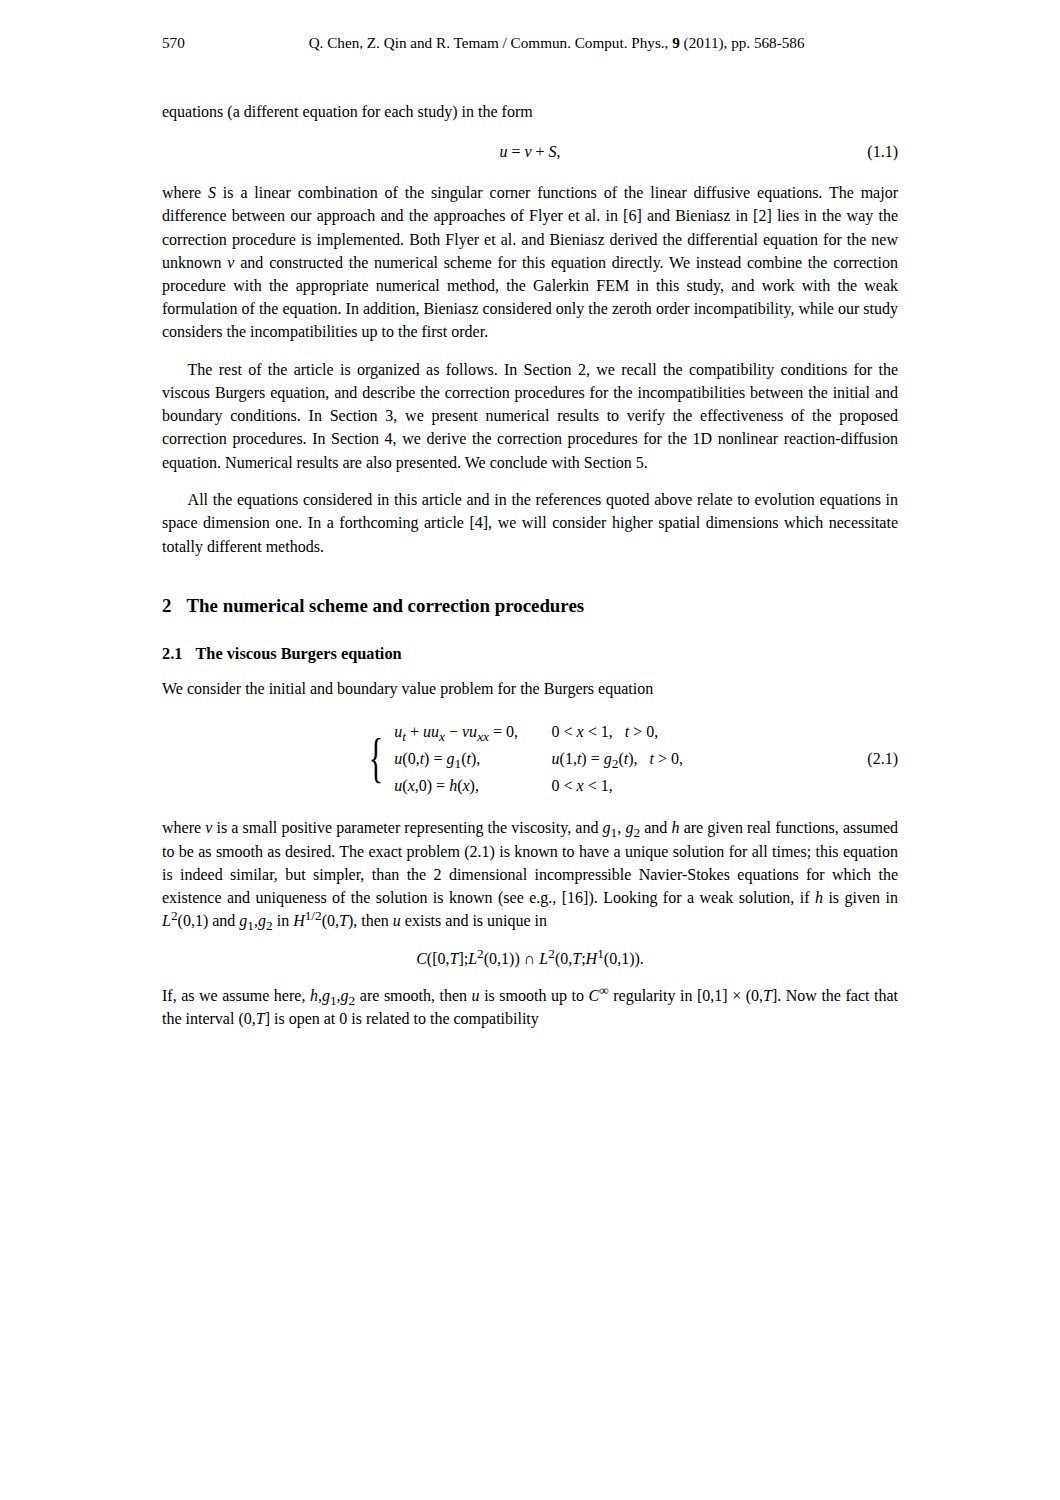570 Q. Chen, Z. Qin and R. Temam / Commun. Comput. Phys., 9 (2011), pp. 568-586
equations (a different equation for each study) in the form
u = v + S, (1.1)
where S is a linear combination of the singular corner functions of the linear diffusive equations. The major difference between our approach and the approaches of Flyer et al. in [6] and Bieniasz in [2] lies in the way the correction procedure is implemented. Both Flyer et al. and Bieniasz derived the differential equation for the new unknown v and constructed the numerical scheme for this equation directly. We instead combine the correction procedure with the appropriate numerical method, the Galerkin FEM in this study, and work with the weak formulation of the equation. In addition, Bieniasz considered only the zeroth order incompatibility, while our study considers the incompatibilities up to the first order.
The rest of the article is organized as follows. In Section 2, we recall the compatibility conditions for the viscous Burgers equation, and describe the correction procedures for the incompatibilities between the initial and boundary conditions. In Section 3, we present numerical results to verify the effectiveness of the proposed correction procedures. In Section 4, we derive the correction procedures for the 1D nonlinear reaction-diffusion equation. Numerical results are also presented. We conclude with Section 5.
All the equations considered in this article and in the references quoted above relate to evolution equations in space dimension one. In a forthcoming article [4], we will consider higher spatial dimensions which necessitate totally different methods.
2 The numerical scheme and correction procedures
2.1 The viscous Burgers equation
We consider the initial and boundary value problem for the Burgers equation
{
| u t + uu x − νu xx = 0, | 0 < x < 1, t > 0, |
| u (0, t ) = g 1 ( t ), | u (1, t ) = g 2 ( t ), t > 0, |
| u ( x ,0) = h ( x ), | 0 < x < 1, |
(2.1)
where ν is a small positive parameter representing the viscosity, and g1, g2 and h are given real functions, assumed to be as smooth as desired. The exact problem (2.1) is known to have a unique solution for all times; this equation is indeed similar, but simpler, than the 2 dimensional incompressible Navier-Stokes equations for which the existence and uniqueness of the solution is known (see e.g., [16]). Looking for a weak solution, if h is given in L2(0,1) and g1,g2 in H1/2(0,T), then u exists and is unique in
C([0,T];L2(0,1)) ∩ L2(0,T;H1(0,1)).
If, as we assume here, h,g1,g2 are smooth, then u is smooth up to C∞ regularity in [0,1] × (0,T]. Now the fact that the interval (0,T] is open at 0 is related to the compatibility